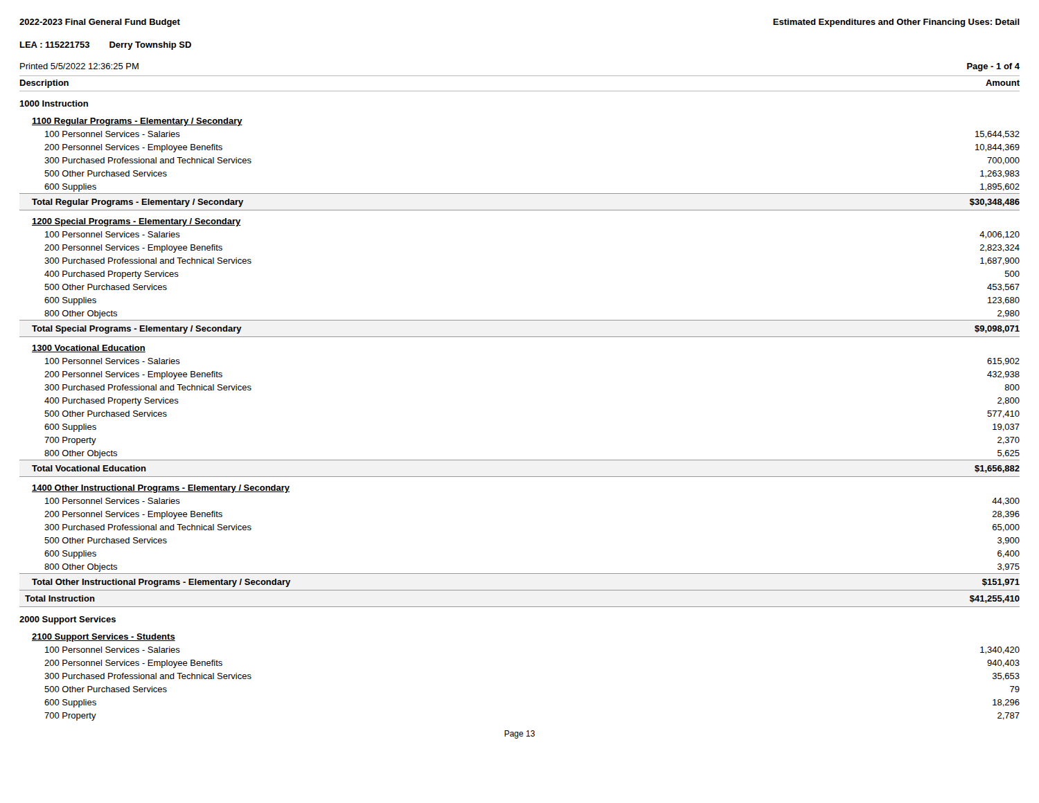2022-2023 Final General Fund Budget
Estimated Expenditures and Other Financing Uses: Detail
LEA : 115221753 Derry Township SD
Printed 5/5/2022 12:36:25 PM
Page - 1 of 4
| Description | Amount |
| 1000 Instruction | |
| 1100 Regular Programs - Elementary / Secondary | |
| 100 Personnel Services - Salaries | 15,644,532 |
| 200 Personnel Services - Employee Benefits | 10,844,369 |
| 300 Purchased Professional and Technical Services | 700,000 |
| 500 Other Purchased Services | 1,263,983 |
| 600 Supplies | 1,895,602 |
| Total Regular Programs - Elementary / Secondary | $30,348,486 |
| 1200 Special Programs - Elementary / Secondary | |
| 100 Personnel Services - Salaries | 4,006,120 |
| 200 Personnel Services - Employee Benefits | 2,823,324 |
| 300 Purchased Professional and Technical Services | 1,687,900 |
| 400 Purchased Property Services | 500 |
| 500 Other Purchased Services | 453,567 |
| 600 Supplies | 123,680 |
| 800 Other Objects | 2,980 |
| Total Special Programs - Elementary / Secondary | $9,098,071 |
| 1300 Vocational Education | |
| 100 Personnel Services - Salaries | 615,902 |
| 200 Personnel Services - Employee Benefits | 432,938 |
| 300 Purchased Professional and Technical Services | 800 |
| 400 Purchased Property Services | 2,800 |
| 500 Other Purchased Services | 577,410 |
| 600 Supplies | 19,037 |
| 700 Property | 2,370 |
| 800 Other Objects | 5,625 |
| Total Vocational Education | $1,656,882 |
| 1400 Other Instructional Programs - Elementary / Secondary | |
| 100 Personnel Services - Salaries | 44,300 |
| 200 Personnel Services - Employee Benefits | 28,396 |
| 300 Purchased Professional and Technical Services | 65,000 |
| 500 Other Purchased Services | 3,900 |
| 600 Supplies | 6,400 |
| 800 Other Objects | 3,975 |
| Total Other Instructional Programs - Elementary / Secondary | $151,971 |
| Total Instruction | $41,255,410 |
| 2000 Support Services | |
| 2100 Support Services - Students | |
| 100 Personnel Services - Salaries | 1,340,420 |
| 200 Personnel Services - Employee Benefits | 940,403 |
| 300 Purchased Professional and Technical Services | 35,653 |
| 500 Other Purchased Services | 79 |
| 600 Supplies | 18,296 |
| 700 Property | 2,787 |
Page 13